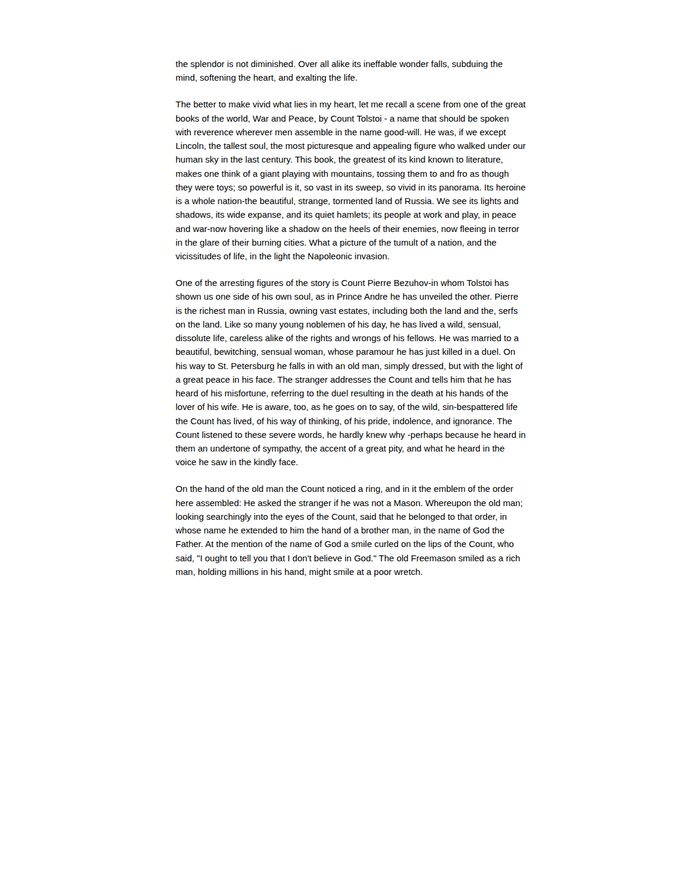the splendor is not diminished. Over all alike its ineffable wonder falls, subduing the mind, softening the heart, and exalting the life.
The better to make vivid what lies in my heart, let me recall a scene from one of the great books of the world, War and Peace, by Count Tolstoi - a name that should be spoken with reverence wherever men assemble in the name good-will. He was, if we except Lincoln, the tallest soul, the most picturesque and appealing figure who walked under our human sky in the last century. This book, the greatest of its kind known to literature, makes one think of a giant playing with mountains, tossing them to and fro as though they were toys; so powerful is it, so vast in its sweep, so vivid in its panorama. Its heroine is a whole nation-the beautiful, strange, tormented land of Russia. We see its lights and shadows, its wide expanse, and its quiet hamlets; its people at work and play, in peace and war-now hovering like a shadow on the heels of their enemies, now fleeing in terror in the glare of their burning cities. What a picture of the tumult of a nation, and the vicissitudes of life, in the light the Napoleonic invasion.
One of the arresting figures of the story is Count Pierre Bezuhov-in whom Tolstoi has shown us one side of his own soul, as in Prince Andre he has unveiled the other. Pierre is the richest man in Russia, owning vast estates, including both the land and the, serfs on the land. Like so many young noblemen of his day, he has lived a wild, sensual, dissolute life, careless alike of the rights and wrongs of his fellows. He was married to a beautiful, bewitching, sensual woman, whose paramour he has just killed in a duel. On his way to St. Petersburg he falls in with an old man, simply dressed, but with the light of a great peace in his face. The stranger addresses the Count and tells him that he has heard of his misfortune, referring to the duel resulting in the death at his hands of the lover of his wife. He is aware, too, as he goes on to say, of the wild, sin-bespattered life the Count has lived, of his way of thinking, of his pride, indolence, and ignorance. The Count listened to these severe words, he hardly knew why -perhaps because he heard in them an undertone of sympathy, the accent of a great pity, and what he heard in the voice he saw in the kindly face.
On the hand of the old man the Count noticed a ring, and in it the emblem of the order here assembled: He asked the stranger if he was not a Mason. Whereupon the old man; looking searchingly into the eyes of the Count, said that he belonged to that order, in whose name he extended to him the hand of a brother man, in the name of God the Father. At the mention of the name of God a smile curled on the lips of the Count, who said, "I ought to tell you that I don't believe in God." The old Freemason smiled as a rich man, holding millions in his hand, might smile at a poor wretch.